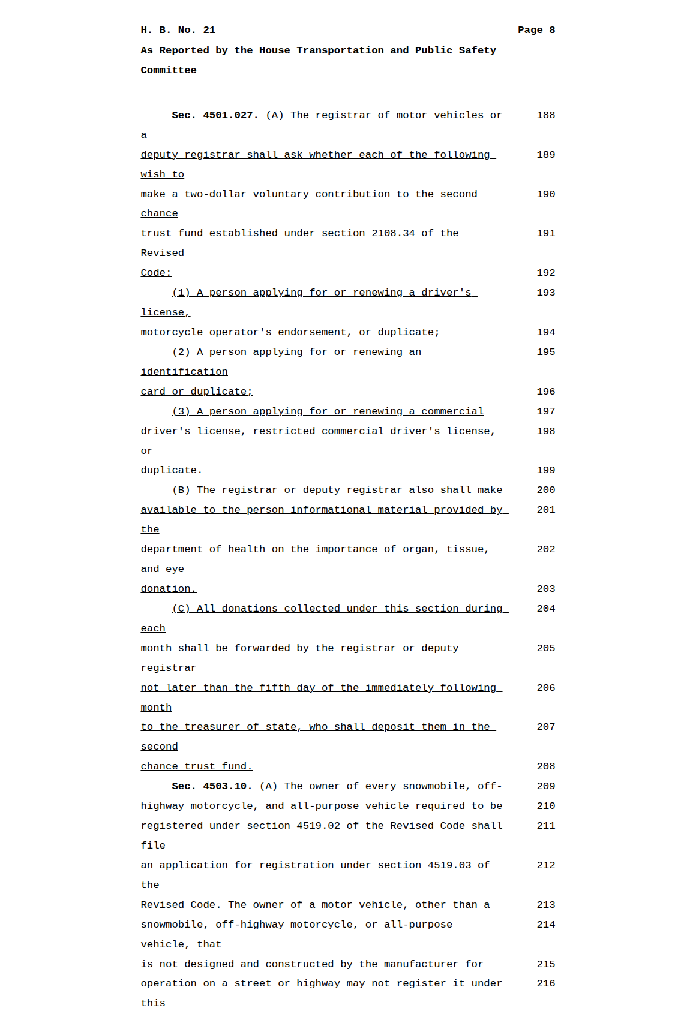H. B. No. 21 Page 8
As Reported by the House Transportation and Public Safety Committee
Sec. 4501.027. (A) The registrar of motor vehicles or a 188
deputy registrar shall ask whether each of the following wish to 189
make a two-dollar voluntary contribution to the second chance 190
trust fund established under section 2108.34 of the Revised 191
Code: 192
(1) A person applying for or renewing a driver's license, 193
motorcycle operator's endorsement, or duplicate; 194
(2) A person applying for or renewing an identification 195
card or duplicate; 196
(3) A person applying for or renewing a commercial 197
driver's license, restricted commercial driver's license, or 198
duplicate. 199
(B) The registrar or deputy registrar also shall make 200
available to the person informational material provided by the 201
department of health on the importance of organ, tissue, and eye 202
donation. 203
(C) All donations collected under this section during each 204
month shall be forwarded by the registrar or deputy registrar 205
not later than the fifth day of the immediately following month 206
to the treasurer of state, who shall deposit them in the second 207
chance trust fund. 208
Sec. 4503.10. (A) The owner of every snowmobile, off-209
highway motorcycle, and all-purpose vehicle required to be 210
registered under section 4519.02 of the Revised Code shall file 211
an application for registration under section 4519.03 of the 212
Revised Code. The owner of a motor vehicle, other than a 213
snowmobile, off-highway motorcycle, or all-purpose vehicle, that 214
is not designed and constructed by the manufacturer for 215
operation on a street or highway may not register it under this 216